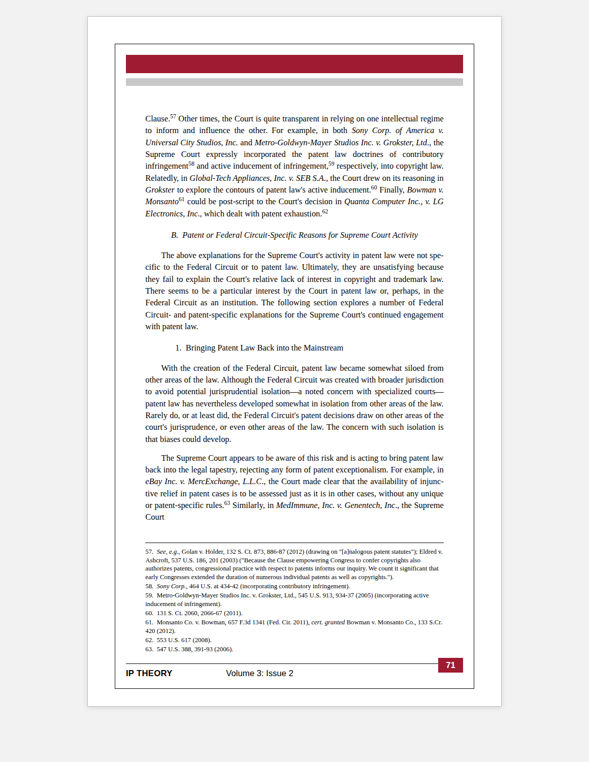Clause.57 Other times, the Court is quite transparent in relying on one intellectual regime to inform and influence the other. For example, in both Sony Corp. of America v. Universal City Studios, Inc. and Metro-Goldwyn-Mayer Studios Inc. v. Grokster, Ltd., the Supreme Court expressly incorporated the patent law doctrines of contributory infringement58 and active inducement of infringement,59 respectively, into copyright law. Relatedly, in Global-Tech Appliances, Inc. v. SEB S.A., the Court drew on its reasoning in Grokster to explore the contours of patent law's active inducement.60 Finally, Bowman v. Monsanto61 could be post-script to the Court's decision in Quanta Computer Inc., v. LG Electronics, Inc., which dealt with patent exhaustion.62
B. Patent or Federal Circuit-Specific Reasons for Supreme Court Activity
The above explanations for the Supreme Court's activity in patent law were not specific to the Federal Circuit or to patent law. Ultimately, they are unsatisfying because they fail to explain the Court's relative lack of interest in copyright and trademark law. There seems to be a particular interest by the Court in patent law or, perhaps, in the Federal Circuit as an institution. The following section explores a number of Federal Circuit- and patent-specific explanations for the Supreme Court's continued engagement with patent law.
1. Bringing Patent Law Back into the Mainstream
With the creation of the Federal Circuit, patent law became somewhat siloed from other areas of the law. Although the Federal Circuit was created with broader jurisdiction to avoid potential jurisprudential isolation—a noted concern with specialized courts—patent law has nevertheless developed somewhat in isolation from other areas of the law. Rarely do, or at least did, the Federal Circuit's patent decisions draw on other areas of the court's jurisprudence, or even other areas of the law. The concern with such isolation is that biases could develop.
The Supreme Court appears to be aware of this risk and is acting to bring patent law back into the legal tapestry, rejecting any form of patent exceptionalism. For example, in eBay Inc. v. MercExchange, L.L.C., the Court made clear that the availability of injunctive relief in patent cases is to be assessed just as it is in other cases, without any unique or patent-specific rules.63 Similarly, in MedImmune, Inc. v. Genentech, Inc., the Supreme Court
57. See, e.g., Golan v. Holder, 132 S. Ct. 873, 886-87 (2012) (drawing on "[a]nalogous patent statutes"); Eldred v. Ashcroft, 537 U.S. 186, 201 (2003) ("Because the Clause empowering Congress to confer copyrights also authorizes patents, congressional practice with respect to patents informs our inquiry. We count it significant that early Congresses extended the duration of numerous individual patents as well as copyrights.").
58. Sony Corp., 464 U.S. at 434-42 (incorporating contributory infringement).
59. Metro-Goldwyn-Mayer Studios Inc. v. Grokster, Ltd., 545 U.S. 913, 934-37 (2005) (incorporating active inducement of infringement).
60. 131 S. Ct. 2060, 2066-67 (2011).
61. Monsanto Co. v. Bowman, 657 F.3d 1341 (Fed. Cir. 2011), cert. granted Bowman v. Monsanto Co., 133 S.Cr. 420 (2012).
62. 553 U.S. 617 (2008).
63. 547 U.S. 388, 391-93 (2006).
IP THEORY
Volume 3: Issue 2
71